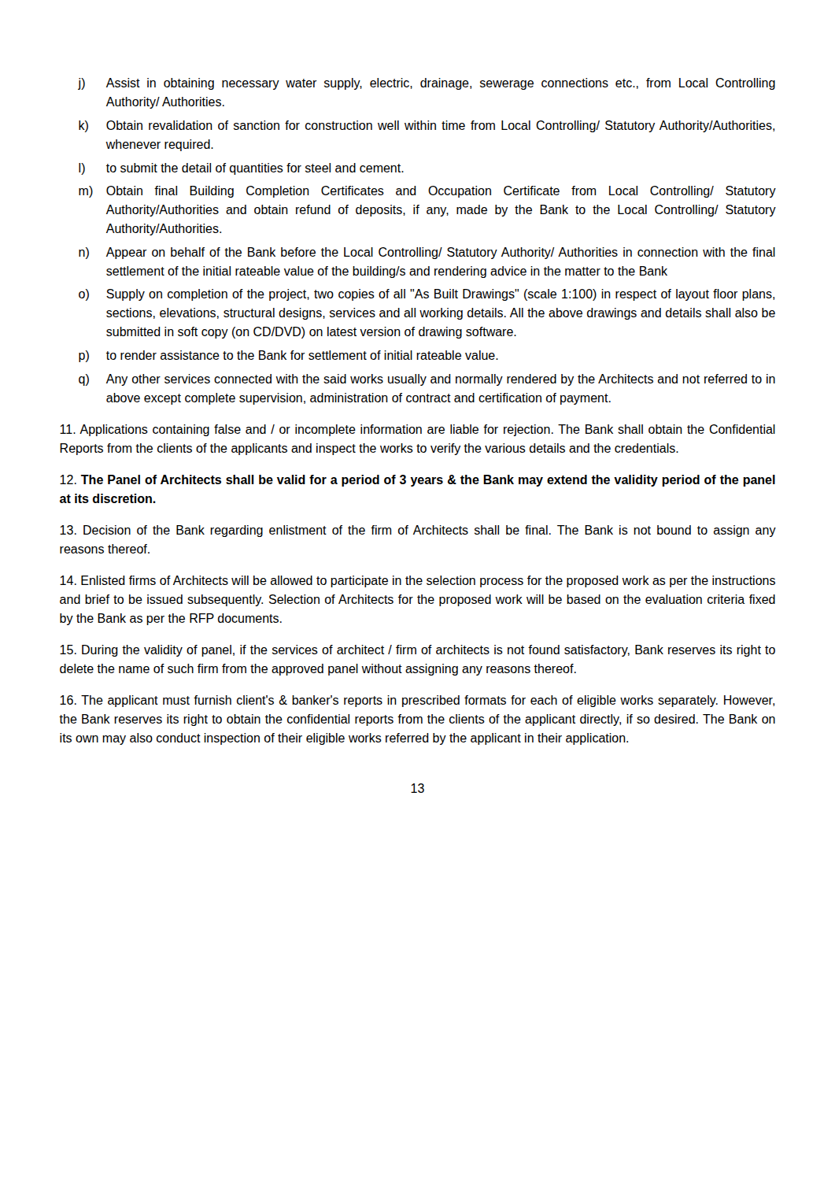j) Assist in obtaining necessary water supply, electric, drainage, sewerage connections etc., from Local Controlling Authority/ Authorities.
k) Obtain revalidation of sanction for construction well within time from Local Controlling/ Statutory Authority/Authorities, whenever required.
l) to submit the detail of quantities for steel and cement.
m) Obtain final Building Completion Certificates and Occupation Certificate from Local Controlling/ Statutory Authority/Authorities and obtain refund of deposits, if any, made by the Bank to the Local Controlling/ Statutory Authority/Authorities.
n) Appear on behalf of the Bank before the Local Controlling/ Statutory Authority/ Authorities in connection with the final settlement of the initial rateable value of the building/s and rendering advice in the matter to the Bank
o) Supply on completion of the project, two copies of all "As Built Drawings" (scale 1:100) in respect of layout floor plans, sections, elevations, structural designs, services and all working details. All the above drawings and details shall also be submitted in soft copy (on CD/DVD) on latest version of drawing software.
p) to render assistance to the Bank for settlement of initial rateable value.
q) Any other services connected with the said works usually and normally rendered by the Architects and not referred to in above except complete supervision, administration of contract and certification of payment.
11. Applications containing false and / or incomplete information are liable for rejection. The Bank shall obtain the Confidential Reports from the clients of the applicants and inspect the works to verify the various details and the credentials.
12. The Panel of Architects shall be valid for a period of 3 years & the Bank may extend the validity period of the panel at its discretion.
13. Decision of the Bank regarding enlistment of the firm of Architects shall be final. The Bank is not bound to assign any reasons thereof.
14. Enlisted firms of Architects will be allowed to participate in the selection process for the proposed work as per the instructions and brief to be issued subsequently. Selection of Architects for the proposed work will be based on the evaluation criteria fixed by the Bank as per the RFP documents.
15. During the validity of panel, if the services of architect / firm of architects is not found satisfactory, Bank reserves its right to delete the name of such firm from the approved panel without assigning any reasons thereof.
16. The applicant must furnish client's & banker's reports in prescribed formats for each of eligible works separately. However, the Bank reserves its right to obtain the confidential reports from the clients of the applicant directly, if so desired. The Bank on its own may also conduct inspection of their eligible works referred by the applicant in their application.
13